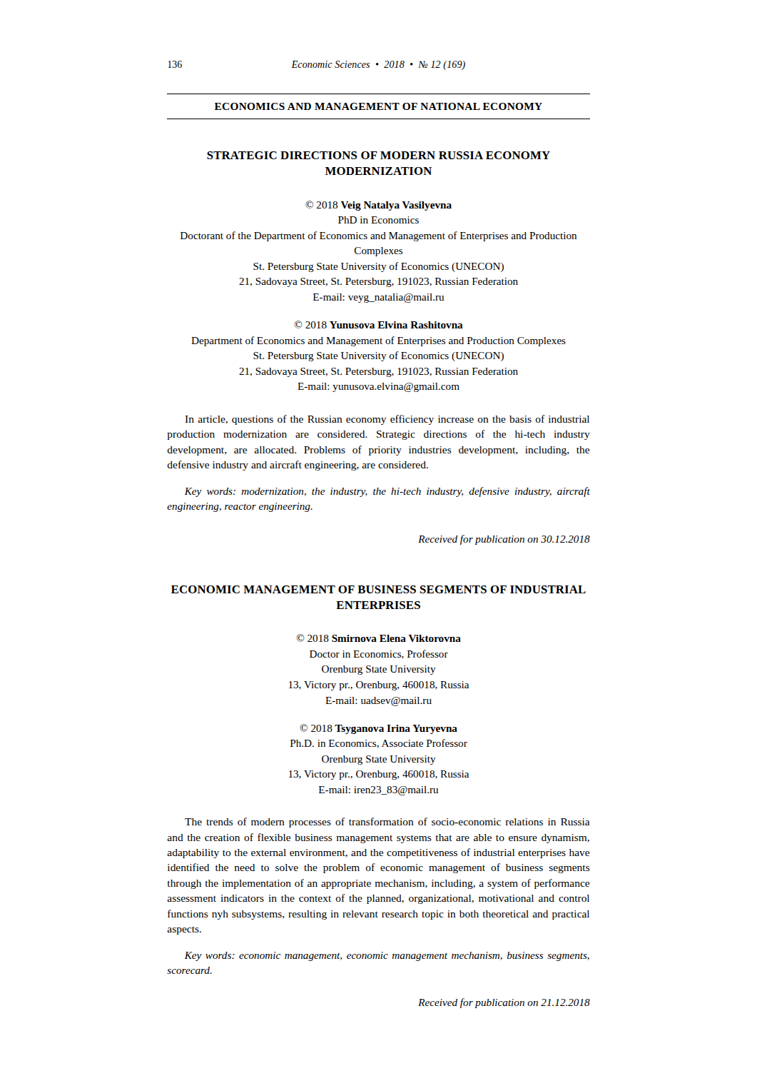136 Economic Sciences • 2018 • № 12 (169)
Economics and Management of National Economy
Strategic Directions of Modern Russia Economy Modernization
© 2018 Veig Natalya Vasilyevna
PhD in Economics
Doctorant of the Department of Economics and Management of Enterprises and Production Complexes
St. Petersburg State University of Economics (UNECON)
21, Sadovaya Street, St. Petersburg, 191023, Russian Federation
E-mail: veyg_natalia@mail.ru
© 2018 Yunusova Elvina Rashitovna
Department of Economics and Management of Enterprises and Production Complexes
St. Petersburg State University of Economics (UNECON)
21, Sadovaya Street, St. Petersburg, 191023, Russian Federation
E-mail: yunusova.elvina@gmail.com
In article, questions of the Russian economy efficiency increase on the basis of industrial production modernization are considered. Strategic directions of the hi-tech industry development, are allocated. Problems of priority industries development, including, the defensive industry and aircraft engineering, are considered.
Key words: modernization, the industry, the hi-tech industry, defensive industry, aircraft engineering, reactor engineering.
Received for publication on 30.12.2018
Economic Management of Business Segments of Industrial Enterprises
© 2018 Smirnova Elena Viktorovna
Doctor in Economics, Professor
Orenburg State University
13, Victory pr., Orenburg, 460018, Russia
E-mail: uadsev@mail.ru
© 2018 Tsyganova Irina Yuryevna
Ph.D. in Economics, Associate Professor
Orenburg State University
13, Victory pr., Orenburg, 460018, Russia
E-mail: iren23_83@mail.ru
The trends of modern processes of transformation of socio-economic relations in Russia and the creation of flexible business management systems that are able to ensure dynamism, adaptability to the external environment, and the competitiveness of industrial enterprises have identified the need to solve the problem of economic management of business segments through the implementation of an appropriate mechanism, including, a system of performance assessment indicators in the context of the planned, organizational, motivational and control functions nyh subsystems, resulting in relevant research topic in both theoretical and practical aspects.
Key words: economic management, economic management mechanism, business segments, scorecard.
Received for publication on 21.12.2018